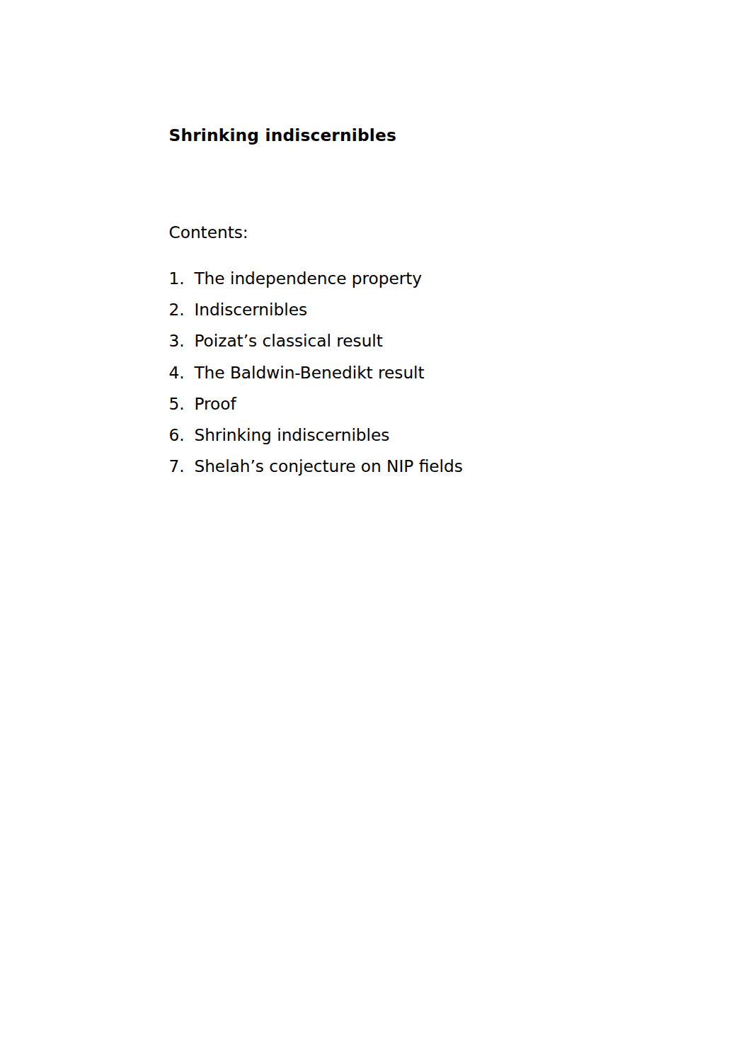Shrinking indiscernibles
Contents:
1. The independence property
2. Indiscernibles
3. Poizat’s classical result
4. The Baldwin-Benedikt result
5. Proof
6. Shrinking indiscernibles
7. Shelah’s conjecture on NIP fields